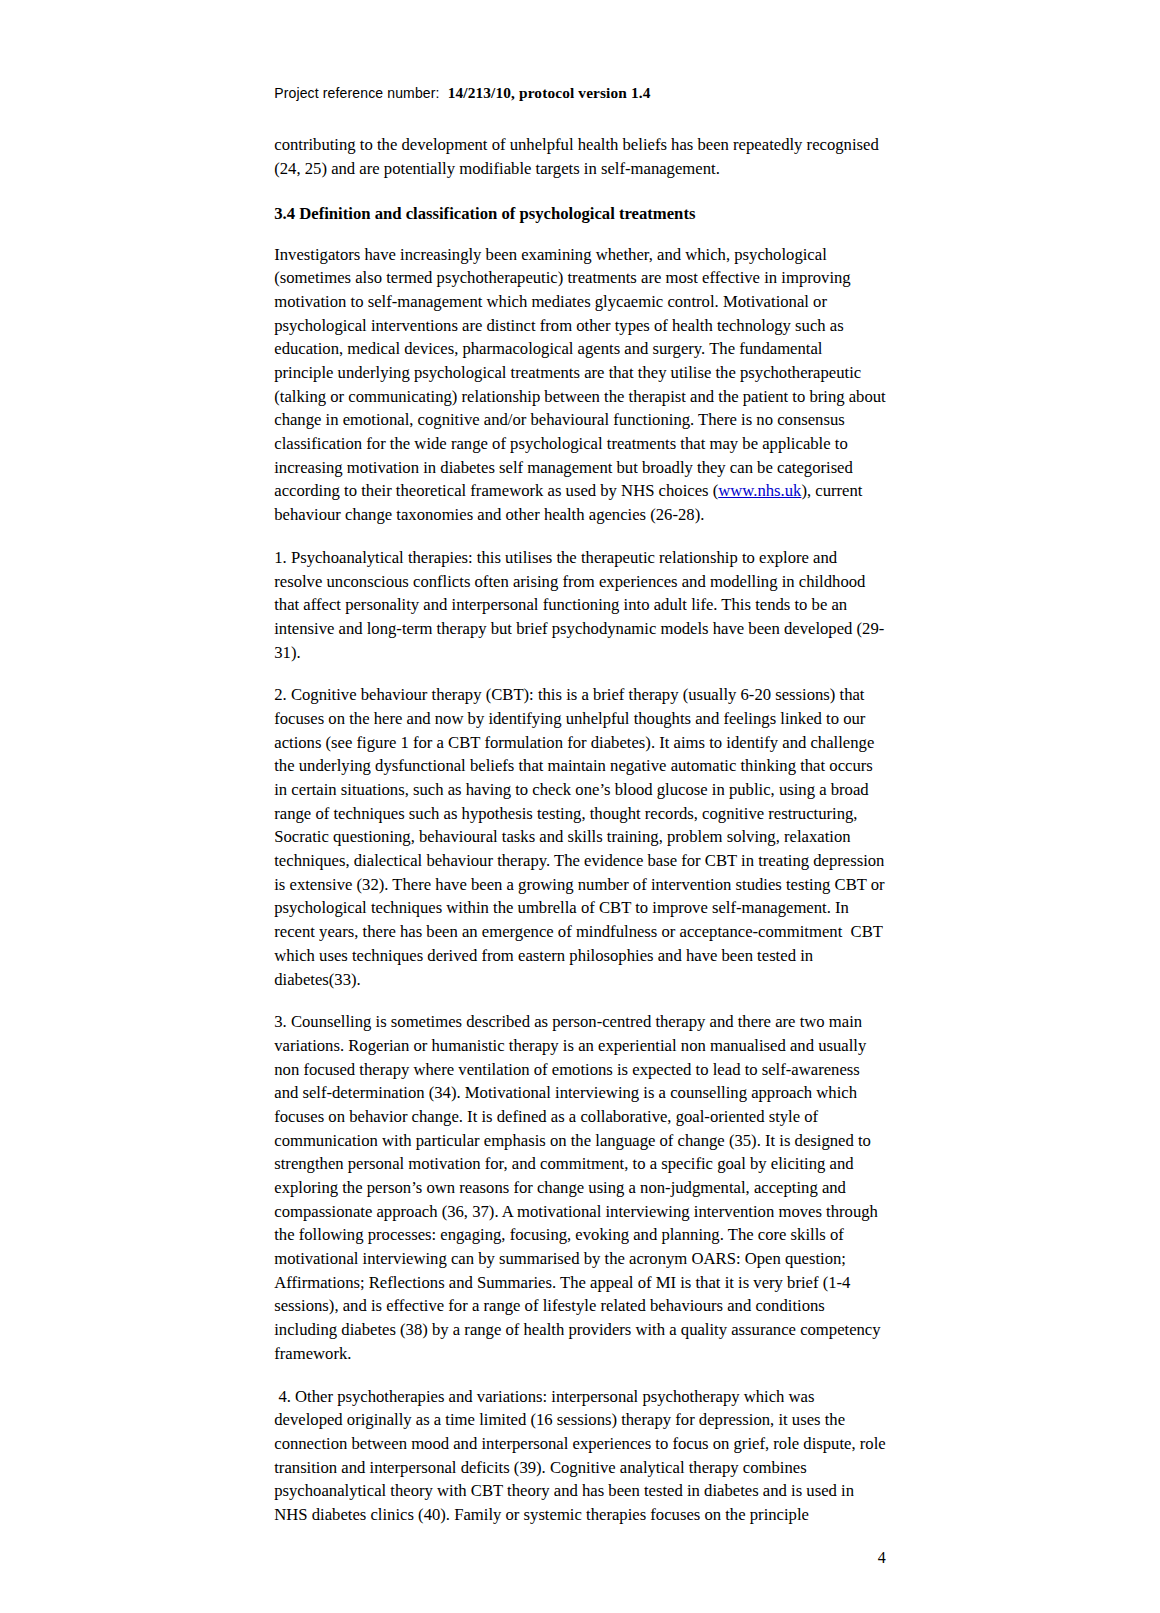Project reference number: 14/213/10, protocol version 1.4
contributing to the development of unhelpful health beliefs has been repeatedly recognised (24, 25) and are potentially modifiable targets in self-management.
3.4 Definition and classification of psychological treatments
Investigators have increasingly been examining whether, and which, psychological (sometimes also termed psychotherapeutic) treatments are most effective in improving motivation to self-management which mediates glycaemic control. Motivational or psychological interventions are distinct from other types of health technology such as education, medical devices, pharmacological agents and surgery. The fundamental principle underlying psychological treatments are that they utilise the psychotherapeutic (talking or communicating) relationship between the therapist and the patient to bring about change in emotional, cognitive and/or behavioural functioning. There is no consensus classification for the wide range of psychological treatments that may be applicable to increasing motivation in diabetes self management but broadly they can be categorised according to their theoretical framework as used by NHS choices (www.nhs.uk), current behaviour change taxonomies and other health agencies (26-28).
1. Psychoanalytical therapies: this utilises the therapeutic relationship to explore and resolve unconscious conflicts often arising from experiences and modelling in childhood that affect personality and interpersonal functioning into adult life. This tends to be an intensive and long-term therapy but brief psychodynamic models have been developed (29-31).
2. Cognitive behaviour therapy (CBT): this is a brief therapy (usually 6-20 sessions) that focuses on the here and now by identifying unhelpful thoughts and feelings linked to our actions (see figure 1 for a CBT formulation for diabetes). It aims to identify and challenge the underlying dysfunctional beliefs that maintain negative automatic thinking that occurs in certain situations, such as having to check one’s blood glucose in public, using a broad range of techniques such as hypothesis testing, thought records, cognitive restructuring, Socratic questioning, behavioural tasks and skills training, problem solving, relaxation techniques, dialectical behaviour therapy. The evidence base for CBT in treating depression is extensive (32). There have been a growing number of intervention studies testing CBT or psychological techniques within the umbrella of CBT to improve self-management. In recent years, there has been an emergence of mindfulness or acceptance-commitment CBT which uses techniques derived from eastern philosophies and have been tested in diabetes(33).
3. Counselling is sometimes described as person-centred therapy and there are two main variations. Rogerian or humanistic therapy is an experiential non manualised and usually non focused therapy where ventilation of emotions is expected to lead to self-awareness and self-determination (34). Motivational interviewing is a counselling approach which focuses on behavior change. It is defined as a collaborative, goal-oriented style of communication with particular emphasis on the language of change (35). It is designed to strengthen personal motivation for, and commitment, to a specific goal by eliciting and exploring the person’s own reasons for change using a non-judgmental, accepting and compassionate approach (36, 37). A motivational interviewing intervention moves through the following processes: engaging, focusing, evoking and planning. The core skills of motivational interviewing can by summarised by the acronym OARS: Open question; Affirmations; Reflections and Summaries. The appeal of MI is that it is very brief (1-4 sessions), and is effective for a range of lifestyle related behaviours and conditions including diabetes (38) by a range of health providers with a quality assurance competency framework.
4. Other psychotherapies and variations: interpersonal psychotherapy which was developed originally as a time limited (16 sessions) therapy for depression, it uses the connection between mood and interpersonal experiences to focus on grief, role dispute, role transition and interpersonal deficits (39). Cognitive analytical therapy combines psychoanalytical theory with CBT theory and has been tested in diabetes and is used in NHS diabetes clinics (40). Family or systemic therapies focuses on the principle
4